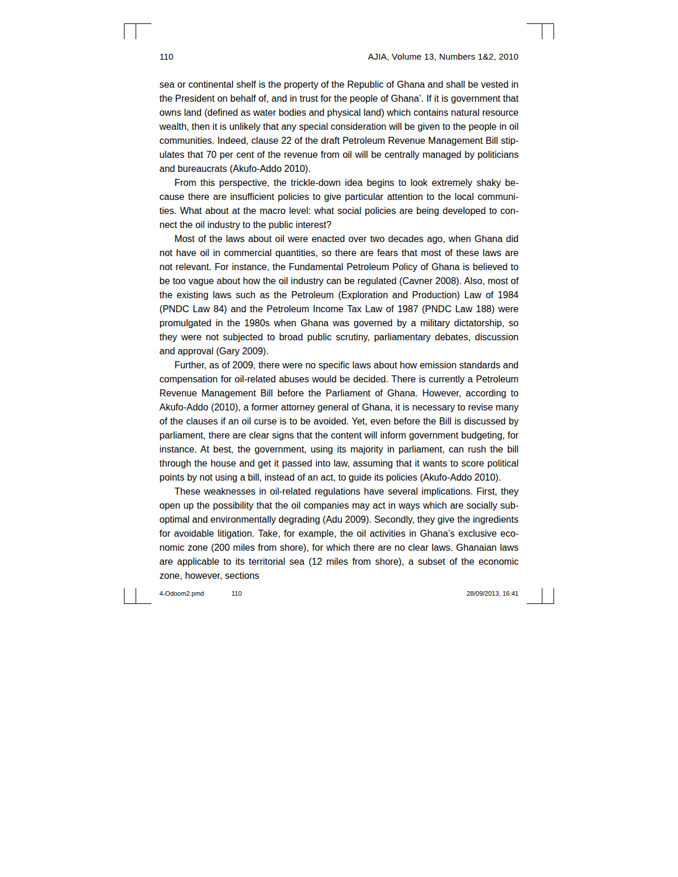110 AJIA, Volume 13, Numbers 1&2, 2010
sea or continental shelf is the property of the Republic of Ghana and shall be vested in the President on behalf of, and in trust for the people of Ghana’. If it is government that owns land (defined as water bodies and physical land) which contains natural resource wealth, then it is unlikely that any special consideration will be given to the people in oil communities. Indeed, clause 22 of the draft Petroleum Revenue Management Bill stipulates that 70 per cent of the revenue from oil will be centrally managed by politicians and bureaucrats (Akufo-Addo 2010).
From this perspective, the trickle-down idea begins to look extremely shaky because there are insufficient policies to give particular attention to the local communities. What about at the macro level: what social policies are being developed to connect the oil industry to the public interest?
Most of the laws about oil were enacted over two decades ago, when Ghana did not have oil in commercial quantities, so there are fears that most of these laws are not relevant. For instance, the Fundamental Petroleum Policy of Ghana is believed to be too vague about how the oil industry can be regulated (Cavner 2008). Also, most of the existing laws such as the Petroleum (Exploration and Production) Law of 1984 (PNDC Law 84) and the Petroleum Income Tax Law of 1987 (PNDC Law 188) were promulgated in the 1980s when Ghana was governed by a military dictatorship, so they were not subjected to broad public scrutiny, parliamentary debates, discussion and approval (Gary 2009).
Further, as of 2009, there were no specific laws about how emission standards and compensation for oil-related abuses would be decided. There is currently a Petroleum Revenue Management Bill before the Parliament of Ghana. However, according to Akufo-Addo (2010), a former attorney general of Ghana, it is necessary to revise many of the clauses if an oil curse is to be avoided. Yet, even before the Bill is discussed by parliament, there are clear signs that the content will inform government budgeting, for instance. At best, the government, using its majority in parliament, can rush the bill through the house and get it passed into law, assuming that it wants to score political points by not using a bill, instead of an act, to guide its policies (Akufo-Addo 2010).
These weaknesses in oil-related regulations have several implications. First, they open up the possibility that the oil companies may act in ways which are socially suboptimal and environmentally degrading (Adu 2009). Secondly, they give the ingredients for avoidable litigation. Take, for example, the oil activities in Ghana’s exclusive economic zone (200 miles from shore), for which there are no clear laws. Ghanaian laws are applicable to its territorial sea (12 miles from shore), a subset of the economic zone, however, sections
4-Odoom2.pmd 110 28/09/2013, 16:41